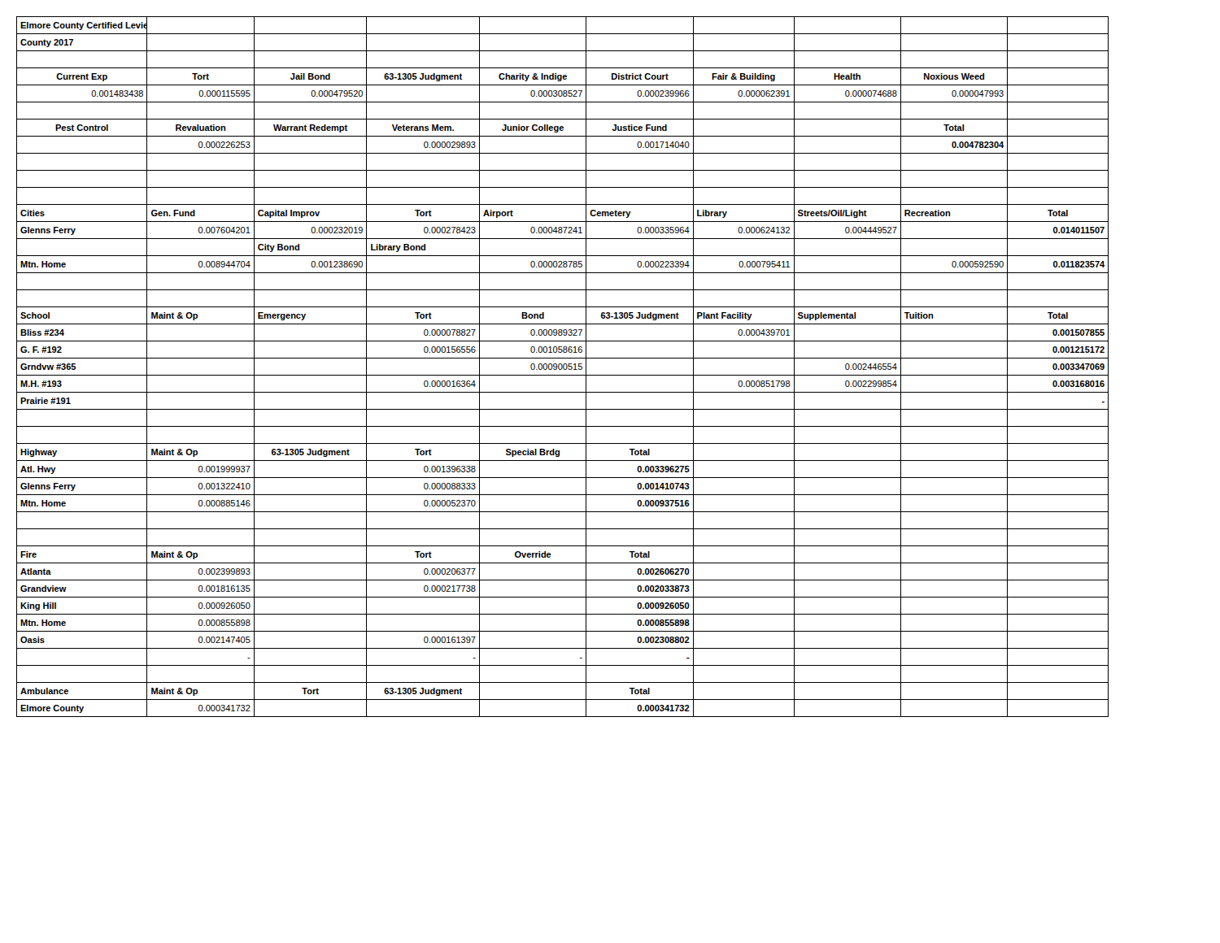| Elmore County Certified Levies 2017 | | | | | | | | | | |
| County 2017 | | | | | | | | | | |
| Current Exp | Tort | Jail Bond | 63-1305 Judgment | Charity & Indige | District Court | Fair & Building | Health | Noxious Weed | | |
| 0.001483438 | 0.000115595 | 0.000479520 | | 0.000308527 | 0.000239966 | 0.000062391 | 0.000074688 | 0.000047993 | | |
| Pest Control | Revaluation | Warrant Redempt | Veterans Mem. | Junior College | Justice Fund | | | Total | | |
| | 0.000226253 | | 0.000029893 | | 0.001714040 | | | 0.004782304 | | |
| Cities | Gen. Fund | Capital Improv | Tort | Airport | Cemetery | Library | Streets/Oil/Light | Recreation | Total | |
| Glenns Ferry | 0.007604201 | 0.000232019 | 0.000278423 | 0.000487241 | 0.000335964 | 0.000624132 | 0.004449527 | | 0.014011507 | |
| | | City Bond | Library Bond | | | | | | | |
| Mtn. Home | 0.008944704 | 0.001238690 | | 0.000028785 | 0.000223394 | 0.000795411 | | 0.000592590 | 0.011823574 | |
| School | Maint & Op | Emergency | Tort | Bond | 63-1305 Judgment | Plant Facility | Supplemental | Tuition | Total | |
| Bliss #234 | | | 0.000078827 | 0.000989327 | | 0.000439701 | | | 0.001507855 | |
| G. F. #192 | | | 0.000156556 | 0.001058616 | | | | | 0.001215172 | |
| Grndvw #365 | | | | 0.000900515 | | | 0.002446554 | | 0.003347069 | |
| M.H. #193 | | | 0.000016364 | | | 0.000851798 | 0.002299854 | | 0.003168016 | |
| Prairie #191 | | | | | | | | | - | |
| Highway | Maint & Op | 63-1305 Judgment | Tort | Special Brdg | Total | | | | | |
| Atl. Hwy | 0.001999937 | | 0.001396338 | | 0.003396275 | | | | | |
| Glenns Ferry | 0.001322410 | | 0.000088333 | | 0.001410743 | | | | | |
| Mtn. Home | 0.000885146 | | 0.000052370 | | 0.000937516 | | | | | |
| Fire | Maint & Op | | Tort | Override | Total | | | | | |
| Atlanta | 0.002399893 | | 0.000206377 | | 0.002606270 | | | | | |
| Grandview | 0.001816135 | | 0.000217738 | | 0.002033873 | | | | | |
| King Hill | 0.000926050 | | | | 0.000926050 | | | | | |
| Mtn. Home | 0.000855898 | | | | 0.000855898 | | | | | |
| Oasis | 0.002147405 | | 0.000161397 | | 0.002308802 | | | | | |
| | - | | - | - | - | | | | | |
| Ambulance | Maint & Op | Tort | 63-1305 Judgment | | Total | | | | | |
| Elmore County | 0.000341732 | | | | 0.000341732 | | | | | |